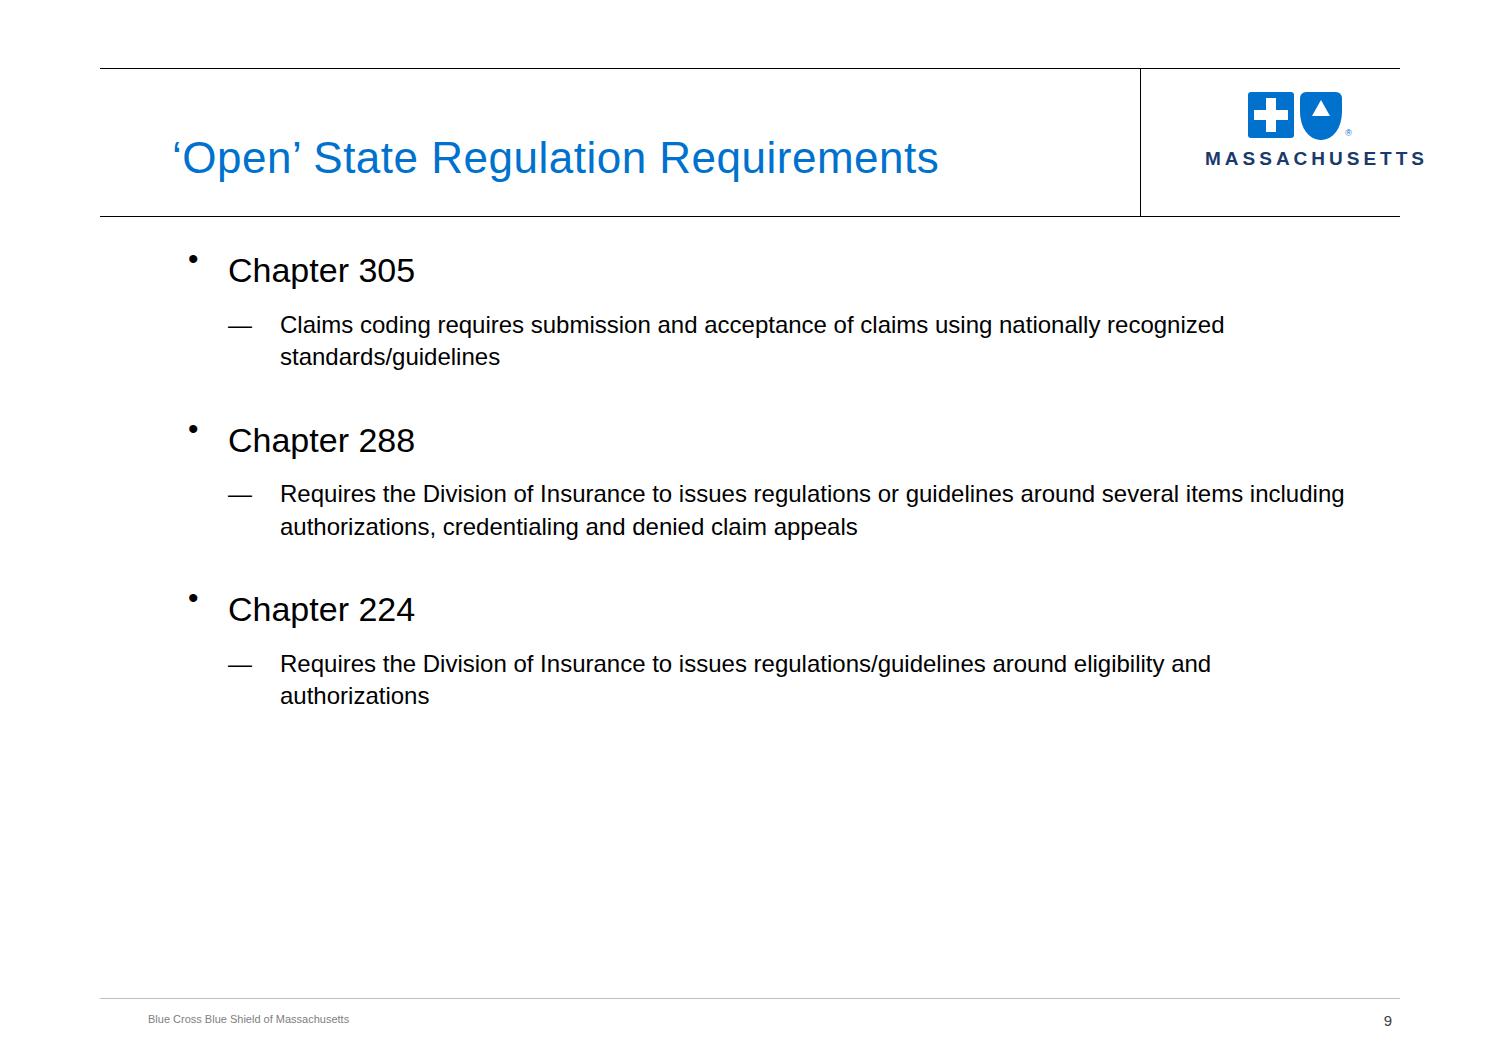‘Open’ State Regulation Requirements
®
MASSACHUSETTS
Chapter 305
Claims coding requires submission and acceptance of claims using nationally recognized standards/guidelines
Chapter 288
Requires the Division of Insurance to issues regulations or guidelines around several items including authorizations, credentialing and denied claim appeals
Chapter 224
Requires the Division of Insurance to issues regulations/guidelines around eligibility and authorizations
Blue Cross Blue Shield of Massachusetts
9